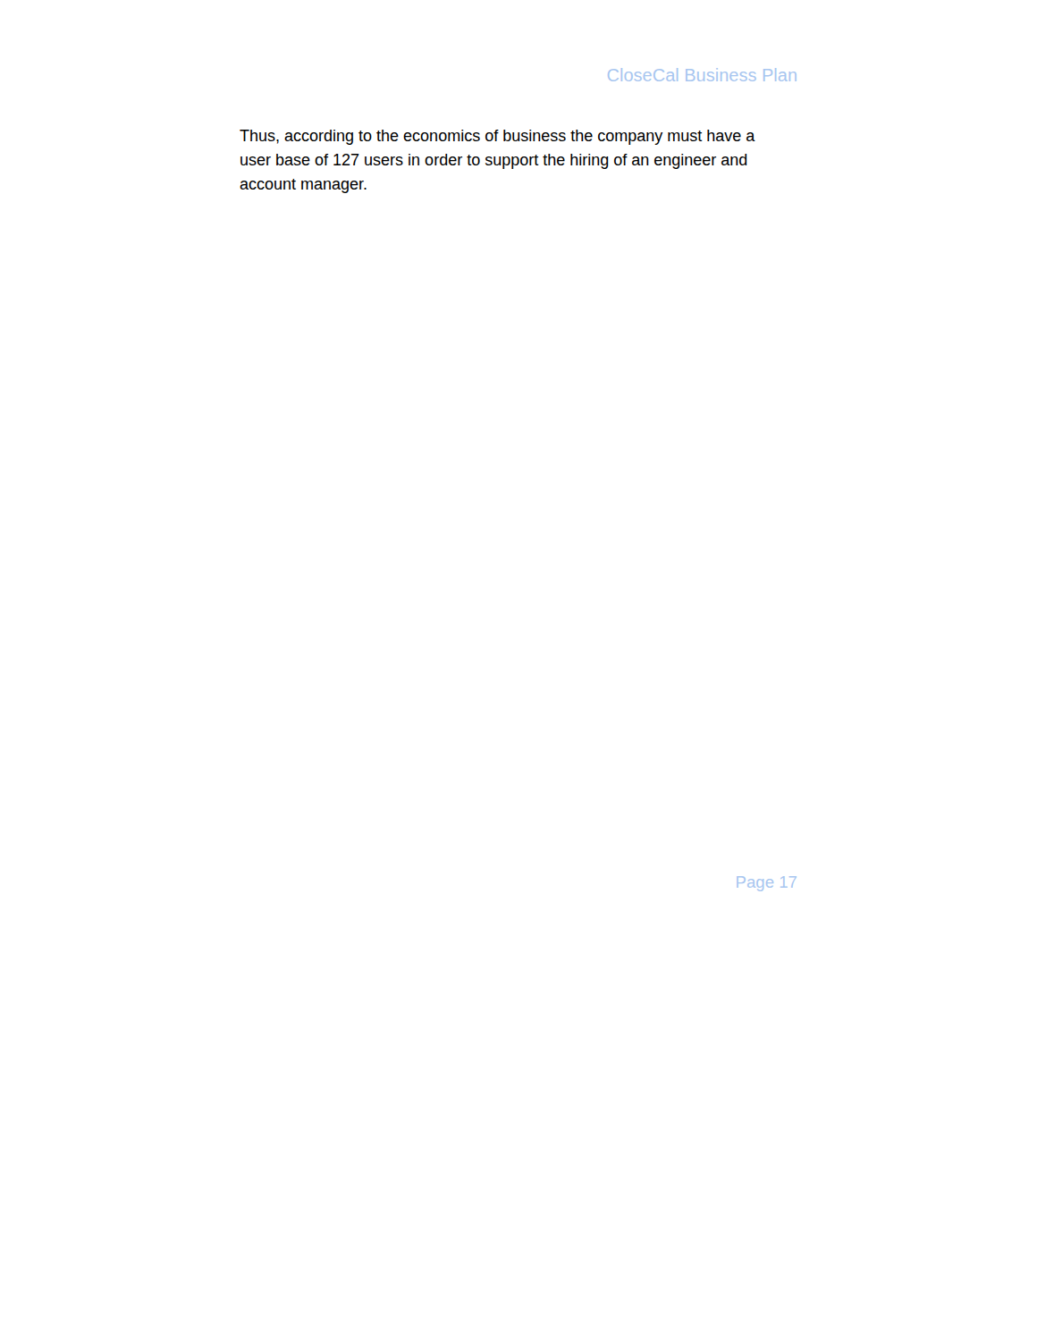CloseCal Business Plan
Thus, according to the economics of business the company must have a user base of 127 users in order to support the hiring of an engineer and account manager.
Page 17